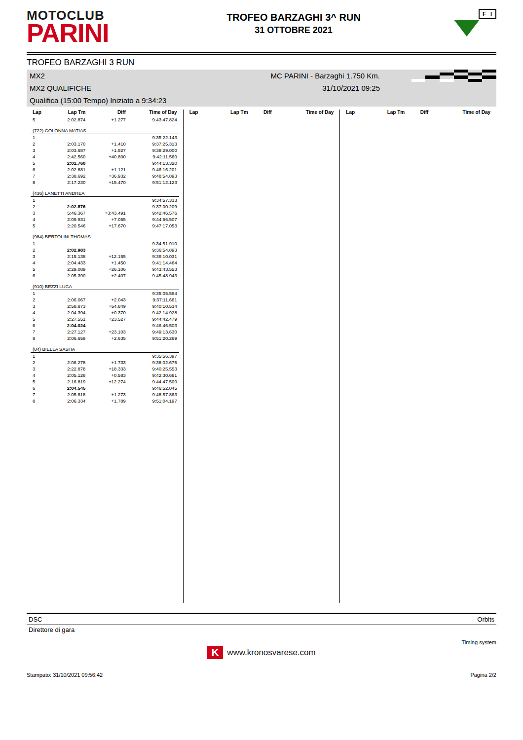MOTOCLUB
PARINI
TROFEO BARZAGHI 3^ RUN
31 OTTOBRE 2021
F I
TROFEO BARZAGHI 3 RUN
MX2 MC PARINI - Barzaghi 1.750 Km.
MX2 QUALIFICHE 31/10/2021 09:25
Qualifica (15:00 Tempo) Iniziato a 9:34:23
| Lap | Lap Tm | Diff | Time of Day |
| --- | --- | --- | --- |
| 5 | 2:02.874 | +1.277 | 9:43:47.824 |
| (722) COLONNA MATIAS |
| 1 | | | 9:35:22.143 |
| 2 | 2:03.170 | +1.410 | 9:37:25.313 |
| 3 | 2:03.687 | +1.927 | 9:39:29.000 |
| 4 | 2:42.560 | +40.800 | 9:42:11.560 |
| 5 | 2:01.760 | | 9:44:13.320 |
| 6 | 2:02.881 | +1.121 | 9:46:16.201 |
| 7 | 2:38.692 | +36.932 | 9:48:54.893 |
| 8 | 2:17.230 | +15.470 | 9:51:12.123 |
| (436) LANETTI ANDREA |
| 1 | | | 9:34:57.333 |
| 2 | 2:02.876 | | 9:37:00.209 |
| 3 | 5:46.367 | +3:43.491 | 9:42:46.576 |
| 4 | 2:09.931 | +7.055 | 9:44:56.507 |
| 5 | 2:20.546 | +17.670 | 9:47:17.053 |
| (984) BERTOLINI THOMAS |
| 1 | | | 9:34:51.910 |
| 2 | 2:02.983 | | 9:36:54.893 |
| 3 | 2:15.138 | +12.155 | 9:39:10.031 |
| 4 | 2:04.433 | +1.450 | 9:41:14.464 |
| 5 | 2:29.089 | +26.106 | 9:43:43.553 |
| 6 | 2:05.390 | +2.407 | 9:45:48.943 |
| (910) BEZZI LUCA |
| 1 | | | 9:35:05.594 |
| 2 | 2:06.067 | +2.043 | 9:37:11.661 |
| 3 | 2:58.873 | +54.849 | 9:40:10.534 |
| 4 | 2:04.394 | +0.370 | 9:42:14.928 |
| 5 | 2:27.551 | +23.527 | 9:44:42.479 |
| 6 | 2:04.024 | | 9:46:46.503 |
| 7 | 2:27.127 | +23.103 | 9:49:13.630 |
| 8 | 2:06.659 | +2.635 | 9:51:20.289 |
| (84) BIELLA SASHA |
| 1 | | | 9:35:56.397 |
| 2 | 2:06.278 | +1.733 | 9:38:02.675 |
| 3 | 2:22.878 | +18.333 | 9:40:25.553 |
| 4 | 2:05.128 | +0.583 | 9:42:30.681 |
| 5 | 2:16.819 | +12.274 | 9:44:47.500 |
| 6 | 2:04.545 | | 9:46:52.045 |
| 7 | 2:05.818 | +1.273 | 9:48:57.863 |
| 8 | 2:06.334 | +1.789 | 9:51:04.197 |
| Lap | Lap Tm | Diff | Time of Day |
| --- | --- | --- | --- |
| Lap | Lap Tm | Diff | Time of Day |
| --- | --- | --- | --- |
DSC Orbits
Direttore di gara
K www.kronosvarese.com
Timing system
Stampato: 31/10/2021 09:56:42 Pagina 2/2